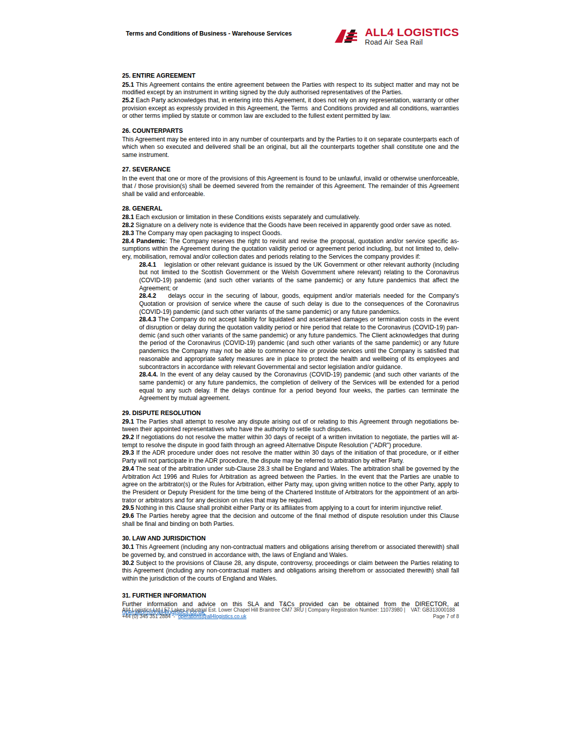Terms and Conditions of Business - Warehouse Services
ALL4 LOGISTICS
Road Air Sea Rail
25. ENTIRE AGREEMENT
25.1 This Agreement contains the entire agreement between the Parties with respect to its subject matter and may not be modified except by an instrument in writing signed by the duly authorised representatives of the Parties.
25.2 Each Party acknowledges that, in entering into this Agreement, it does not rely on any representation, warranty or other provision except as expressly provided in this Agreement, the Terms and Conditions provided and all conditions, warranties or other terms implied by statute or common law are excluded to the fullest extent permitted by law.
26. COUNTERPARTS
This Agreement may be entered into in any number of counterparts and by the Parties to it on separate counterparts each of which when so executed and delivered shall be an original, but all the counterparts together shall constitute one and the same instrument.
27. SEVERANCE
In the event that one or more of the provisions of this Agreement is found to be unlawful, invalid or otherwise unenforceable, that / those provision(s) shall be deemed severed from the remainder of this Agreement. The remainder of this Agreement shall be valid and enforceable.
28. GENERAL
28.1 Each exclusion or limitation in these Conditions exists separately and cumulatively.
28.2 Signature on a delivery note is evidence that the Goods have been received in apparently good order save as noted.
28.3 The Company may open packaging to inspect Goods.
28.4 Pandemic: The Company reserves the right to revisit and revise the proposal, quotation and/or service specific assumptions within the Agreement during the quotation validity period or agreement period including, but not limited to, delivery, mobilisation, removal and/or collection dates and periods relating to the Services the company provides if:
28.4.1 legislation or other relevant guidance is issued by the UK Government or other relevant authority (including but not limited to the Scottish Government or the Welsh Government where relevant) relating to the Coronavirus (COVID-19) pandemic (and such other variants of the same pandemic) or any future pandemics that affect the Agreement; or
28.4.2 delays occur in the securing of labour, goods, equipment and/or materials needed for the Company's Quotation or provision of service where the cause of such delay is due to the consequences of the Coronavirus (COVID-19) pandemic (and such other variants of the same pandemic) or any future pandemics.
28.4.3 The Company do not accept liability for liquidated and ascertained damages or termination costs in the event of disruption or delay during the quotation validity period or hire period that relate to the Coronavirus (COVID-19) pandemic (and such other variants of the same pandemic) or any future pandemics. The Client acknowledges that during the period of the Coronavirus (COVID-19) pandemic (and such other variants of the same pandemic) or any future pandemics the Company may not be able to commence hire or provide services until the Company is satisfied that reasonable and appropriate safety measures are in place to protect the health and wellbeing of its employees and subcontractors in accordance with relevant Governmental and sector legislation and/or guidance.
28.4.4. In the event of any delay caused by the Coronavirus (COVID-19) pandemic (and such other variants of the same pandemic) or any future pandemics, the completion of delivery of the Services will be extended for a period equal to any such delay. If the delays continue for a period beyond four weeks, the parties can terminate the Agreement by mutual agreement.
29. DISPUTE RESOLUTION
29.1 The Parties shall attempt to resolve any dispute arising out of or relating to this Agreement through negotiations between their appointed representatives who have the authority to settle such disputes.
29.2 If negotiations do not resolve the matter within 30 days of receipt of a written invitation to negotiate, the parties will attempt to resolve the dispute in good faith through an agreed Alternative Dispute Resolution ("ADR") procedure.
29.3 If the ADR procedure under does not resolve the matter within 30 days of the initiation of that procedure, or if either Party will not participate in the ADR procedure, the dispute may be referred to arbitration by either Party.
29.4 The seat of the arbitration under sub-Clause 28.3 shall be England and Wales. The arbitration shall be governed by the Arbitration Act 1996 and Rules for Arbitration as agreed between the Parties. In the event that the Parties are unable to agree on the arbitrator(s) or the Rules for Arbitration, either Party may, upon giving written notice to the other Party, apply to the President or Deputy President for the time being of the Chartered Institute of Arbitrators for the appointment of an arbitrator or arbitrators and for any decision on rules that may be required.
29.5 Nothing in this Clause shall prohibit either Party or its affiliates from applying to a court for interim injunctive relief.
29.6 The Parties hereby agree that the decision and outcome of the final method of dispute resolution under this Clause shall be final and binding on both Parties.
30. LAW AND JURISDICTION
30.1 This Agreement (including any non-contractual matters and obligations arising therefrom or associated therewith) shall be governed by, and construed in accordance with, the laws of England and Wales.
30.2 Subject to the provisions of Clause 28, any dispute, controversy, proceedings or claim between the Parties relating to this Agreement (including any non-contractual matters and obligations arising therefrom or associated therewith) shall fall within the jurisdiction of the courts of England and Wales.
31. FURTHER INFORMATION
Further information and advice on this SLA and T&Cs provided can be obtained from the DIRECTOR, at operations@all4logistics.co.uk
All4 Logistics Ltd | 57 Lakes Industrial Est. Lower Chapel Hill Braintree CM7 3RU | Company Registration Number: 11073980 | VAT: GB313000188
+44 (0) 345 351 2884 - operations@all4logistics.co.uk
Page 7 of 8